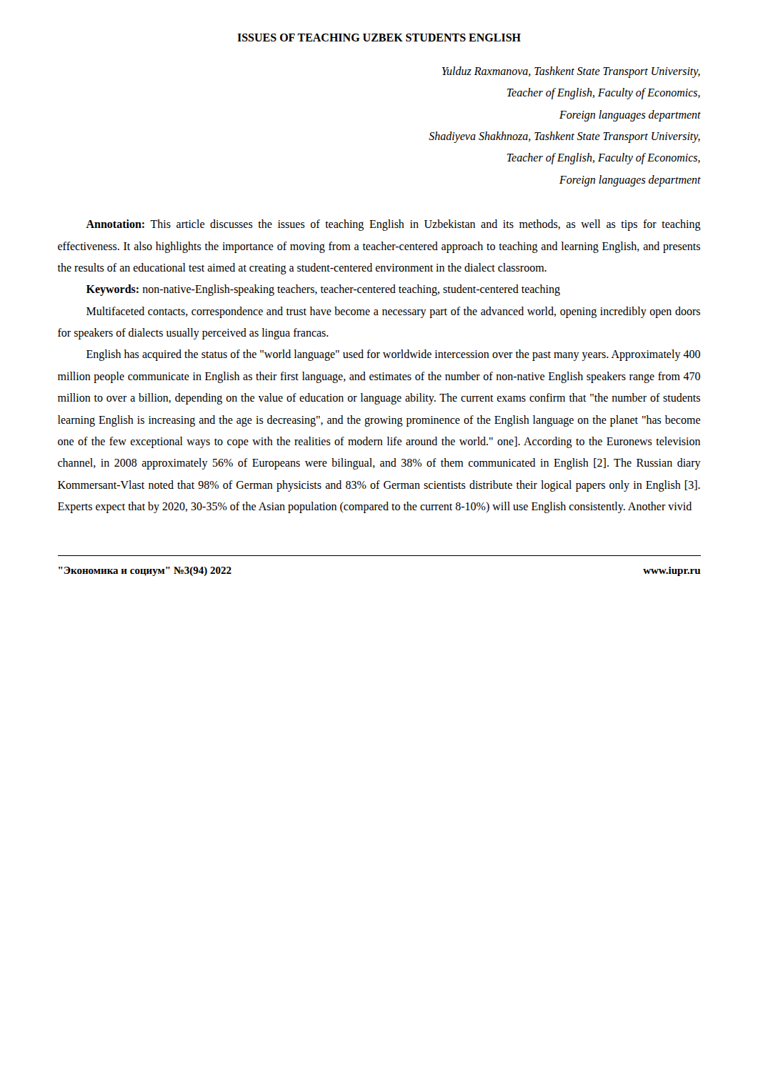Issues of Teaching Uzbek Students English
Yulduz Raxmanova, Tashkent State Transport University,
Teacher of English, Faculty of Economics,
Foreign languages department
Shadiyeva Shakhnoza, Tashkent State Transport University,
Teacher of English, Faculty of Economics,
Foreign languages department
Annotation: This article discusses the issues of teaching English in Uzbekistan and its methods, as well as tips for teaching effectiveness. It also highlights the importance of moving from a teacher-centered approach to teaching and learning English, and presents the results of an educational test aimed at creating a student-centered environment in the dialect classroom.
Keywords: non-native-English-speaking teachers, teacher-centered teaching, student-centered teaching
Multifaceted contacts, correspondence and trust have become a necessary part of the advanced world, opening incredibly open doors for speakers of dialects usually perceived as lingua francas.
English has acquired the status of the "world language" used for worldwide intercession over the past many years. Approximately 400 million people communicate in English as their first language, and estimates of the number of non-native English speakers range from 470 million to over a billion, depending on the value of education or language ability. The current exams confirm that "the number of students learning English is increasing and the age is decreasing", and the growing prominence of the English language on the planet "has become one of the few exceptional ways to cope with the realities of modern life around the world." one]. According to the Euronews television channel, in 2008 approximately 56% of Europeans were bilingual, and 38% of them communicated in English [2]. The Russian diary Kommersant-Vlast noted that 98% of German physicists and 83% of German scientists distribute their logical papers only in English [3]. Experts expect that by 2020, 30-35% of the Asian population (compared to the current 8-10%) will use English consistently. Another vivid
"Экономика и социум" №3(94) 2022 www.iupr.ru